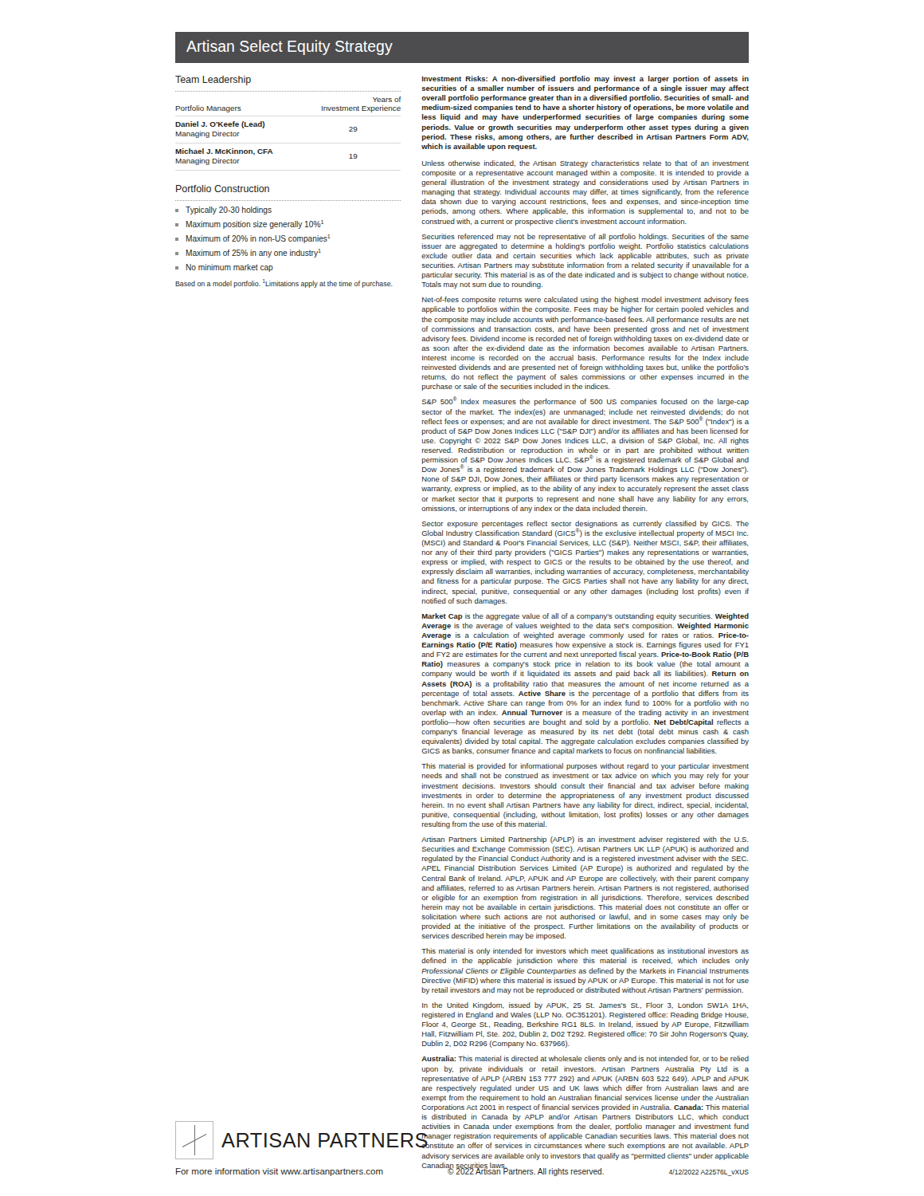Artisan Select Equity Strategy
Team Leadership
| Portfolio Managers | Years of Investment Experience |
| --- | --- |
| Daniel J. O'Keefe (Lead) Managing Director | 29 |
| Michael J. McKinnon, CFA Managing Director | 19 |
Portfolio Construction
Typically 20-30 holdings
Maximum position size generally 10%1
Maximum of 20% in non-US companies1
Maximum of 25% in any one industry1
No minimum market cap
Based on a model portfolio. 1Limitations apply at the time of purchase.
Investment Risks: A non-diversified portfolio may invest a larger portion of assets in securities of a smaller number of issuers and performance of a single issuer may affect overall portfolio performance greater than in a diversified portfolio. Securities of small- and medium-sized companies tend to have a shorter history of operations, be more volatile and less liquid and may have underperformed securities of large companies during some periods. Value or growth securities may underperform other asset types during a given period. These risks, among others, are further described in Artisan Partners Form ADV, which is available upon request.
Unless otherwise indicated, the Artisan Strategy characteristics relate to that of an investment composite or a representative account managed within a composite. It is intended to provide a general illustration of the investment strategy and considerations used by Artisan Partners in managing that strategy. Individual accounts may differ, at times significantly, from the reference data shown due to varying account restrictions, fees and expenses, and since-inception time periods, among others. Where applicable, this information is supplemental to, and not to be construed with, a current or prospective client's investment account information.
Securities referenced may not be representative of all portfolio holdings. Securities of the same issuer are aggregated to determine a holding's portfolio weight. Portfolio statistics calculations exclude outlier data and certain securities which lack applicable attributes, such as private securities. Artisan Partners may substitute information from a related security if unavailable for a particular security. This material is as of the date indicated and is subject to change without notice. Totals may not sum due to rounding.
Net-of-fees composite returns were calculated using the highest model investment advisory fees applicable to portfolios within the composite. Fees may be higher for certain pooled vehicles and the composite may include accounts with performance-based fees. All performance results are net of commissions and transaction costs, and have been presented gross and net of investment advisory fees. Dividend income is recorded net of foreign withholding taxes on ex-dividend date or as soon after the ex-dividend date as the information becomes available to Artisan Partners. Interest income is recorded on the accrual basis. Performance results for the Index include reinvested dividends and are presented net of foreign withholding taxes but, unlike the portfolio's returns, do not reflect the payment of sales commissions or other expenses incurred in the purchase or sale of the securities included in the indices.
S&P 500® Index measures the performance of 500 US companies focused on the large-cap sector of the market. The index(es) are unmanaged; include net reinvested dividends; do not reflect fees or expenses; and are not available for direct investment. The S&P 500® ("Index") is a product of S&P Dow Jones Indices LLC ("S&P DJI") and/or its affiliates and has been licensed for use. Copyright © 2022 S&P Dow Jones Indices LLC, a division of S&P Global, Inc. All rights reserved. Redistribution or reproduction in whole or in part are prohibited without written permission of S&P Dow Jones Indices LLC. S&P® is a registered trademark of S&P Global and Dow Jones® is a registered trademark of Dow Jones Trademark Holdings LLC ("Dow Jones"). None of S&P DJI, Dow Jones, their affiliates or third party licensors makes any representation or warranty, express or implied, as to the ability of any index to accurately represent the asset class or market sector that it purports to represent and none shall have any liability for any errors, omissions, or interruptions of any index or the data included therein.
Sector exposure percentages reflect sector designations as currently classified by GICS. The Global Industry Classification Standard (GICS®) is the exclusive intellectual property of MSCI Inc. (MSCI) and Standard & Poor's Financial Services, LLC (S&P). Neither MSCI, S&P, their affiliates, nor any of their third party providers ("GICS Parties") makes any representations or warranties, express or implied, with respect to GICS or the results to be obtained by the use thereof, and expressly disclaim all warranties, including warranties of accuracy, completeness, merchantability and fitness for a particular purpose. The GICS Parties shall not have any liability for any direct, indirect, special, punitive, consequential or any other damages (including lost profits) even if notified of such damages.
Market Cap is the aggregate value of all of a company's outstanding equity securities. Weighted Average is the average of values weighted to the data set's composition. Weighted Harmonic Average is a calculation of weighted average commonly used for rates or ratios. Price-to-Earnings Ratio (P/E Ratio) measures how expensive a stock is. Earnings figures used for FY1 and FY2 are estimates for the current and next unreported fiscal years. Price-to-Book Ratio (P/B Ratio) measures a company's stock price in relation to its book value (the total amount a company would be worth if it liquidated its assets and paid back all its liabilities). Return on Assets (ROA) is a profitability ratio that measures the amount of net income returned as a percentage of total assets. Active Share is the percentage of a portfolio that differs from its benchmark. Active Share can range from 0% for an index fund to 100% for a portfolio with no overlap with an index. Annual Turnover is a measure of the trading activity in an investment portfolio—how often securities are bought and sold by a portfolio. Net Debt/Capital reflects a company's financial leverage as measured by its net debt (total debt minus cash & cash equivalents) divided by total capital. The aggregate calculation excludes companies classified by GICS as banks, consumer finance and capital markets to focus on nonfinancial liabilities.
This material is provided for informational purposes without regard to your particular investment needs and shall not be construed as investment or tax advice on which you may rely for your investment decisions. Investors should consult their financial and tax adviser before making investments in order to determine the appropriateness of any investment product discussed herein. In no event shall Artisan Partners have any liability for direct, indirect, special, incidental, punitive, consequential (including, without limitation, lost profits) losses or any other damages resulting from the use of this material.
Artisan Partners Limited Partnership (APLP) is an investment adviser registered with the U.S. Securities and Exchange Commission (SEC). Artisan Partners UK LLP (APUK) is authorized and regulated by the Financial Conduct Authority and is a registered investment adviser with the SEC. APEL Financial Distribution Services Limited (AP Europe) is authorized and regulated by the Central Bank of Ireland. APLP, APUK and AP Europe are collectively, with their parent company and affiliates, referred to as Artisan Partners herein. Artisan Partners is not registered, authorised or eligible for an exemption from registration in all jurisdictions. Therefore, services described herein may not be available in certain jurisdictions. This material does not constitute an offer or solicitation where such actions are not authorised or lawful, and in some cases may only be provided at the initiative of the prospect. Further limitations on the availability of products or services described herein may be imposed.
This material is only intended for investors which meet qualifications as institutional investors as defined in the applicable jurisdiction where this material is received, which includes only Professional Clients or Eligible Counterparties as defined by the Markets in Financial Instruments Directive (MiFID) where this material is issued by APUK or AP Europe. This material is not for use by retail investors and may not be reproduced or distributed without Artisan Partners' permission.
In the United Kingdom, issued by APUK, 25 St. James's St., Floor 3, London SW1A 1HA, registered in England and Wales (LLP No. OC351201). Registered office: Reading Bridge House, Floor 4, George St., Reading, Berkshire RG1 8LS. In Ireland, issued by AP Europe, Fitzwilliam Hall, Fitzwilliam Pl, Ste. 202, Dublin 2, D02 T292. Registered office: 70 Sir John Rogerson's Quay, Dublin 2, D02 R296 (Company No. 637966).
Australia: This material is directed at wholesale clients only and is not intended for, or to be relied upon by, private individuals or retail investors. Artisan Partners Australia Pty Ltd is a representative of APLP (ARBN 153 777 292) and APUK (ARBN 603 522 649). APLP and APUK are respectively regulated under US and UK laws which differ from Australian laws and are exempt from the requirement to hold an Australian financial services license under the Australian Corporations Act 2001 in respect of financial services provided in Australia. Canada: This material is distributed in Canada by APLP and/or Artisan Partners Distributors LLC, which conduct activities in Canada under exemptions from the dealer, portfolio manager and investment fund manager registration requirements of applicable Canadian securities laws. This material does not constitute an offer of services in circumstances where such exemptions are not available. APLP advisory services are available only to investors that qualify as "permitted clients" under applicable Canadian securities laws.
ARTISAN PARTNERS
For more information visit www.artisanpartners.com
© 2022 Artisan Partners. All rights reserved.
4/12/2022 A22576L_vXUS